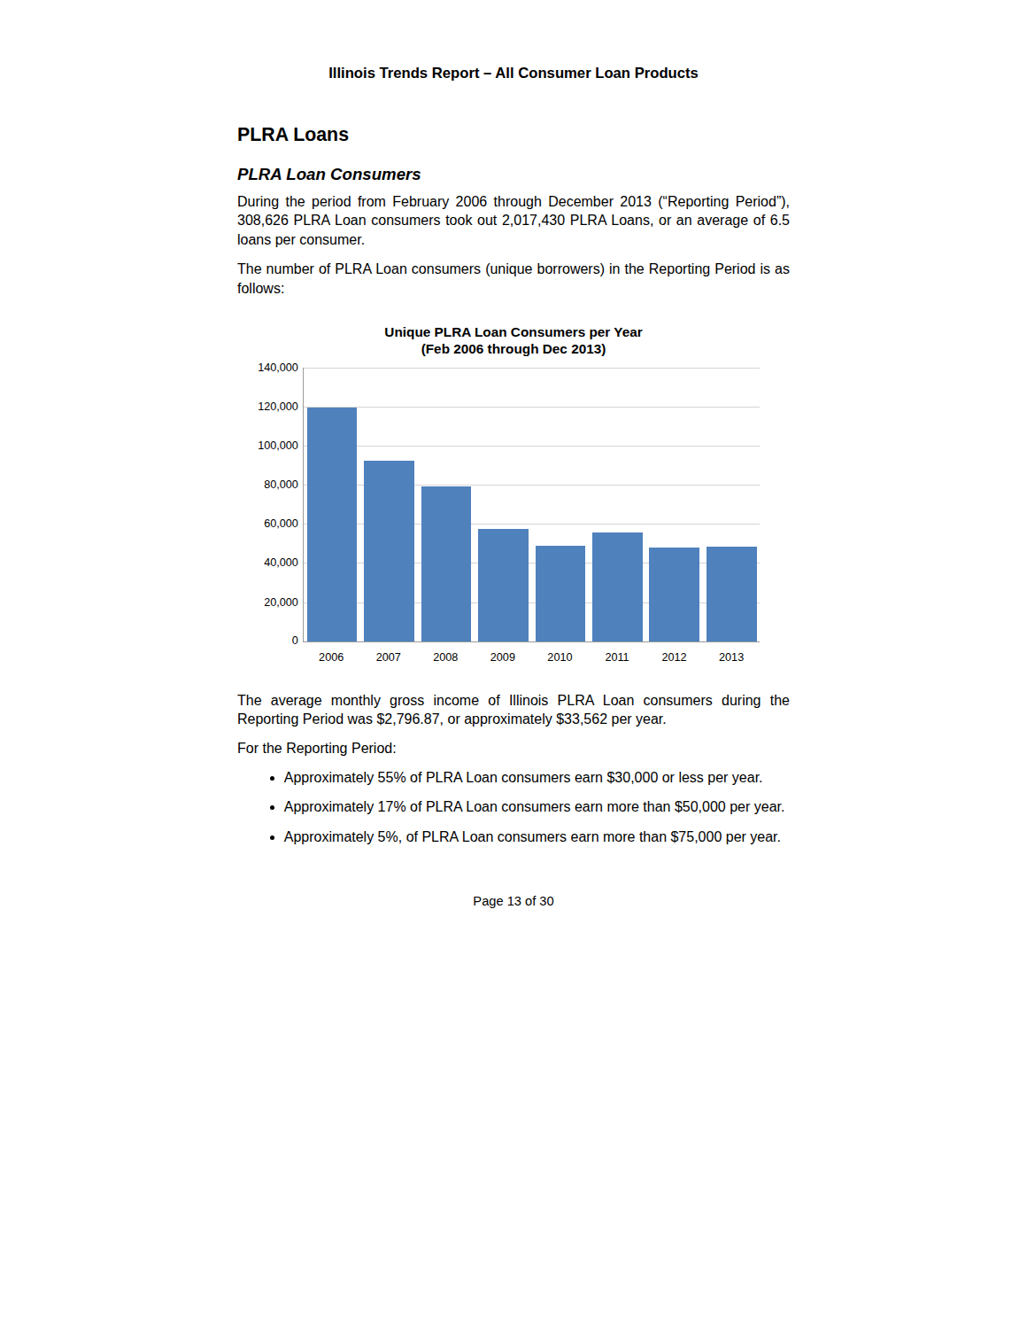Illinois Trends Report – All Consumer Loan Products
PLRA Loans
PLRA Loan Consumers
During the period from February 2006 through December 2013 (“Reporting Period”), 308,626 PLRA Loan consumers took out 2,017,430 PLRA Loans, or an average of 6.5 loans per consumer.
The number of PLRA Loan consumers (unique borrowers) in the Reporting Period is as follows:
Unique PLRA Loan Consumers per Year
(Feb 2006 through Dec 2013)
140,000
120,000
100,000
80,000
60,000
40,000
20,000
0
2006
2007
2008
2009
2010
2011
2012
2013
The average monthly gross income of Illinois PLRA Loan consumers during the Reporting Period was $2,796.87, or approximately $33,562 per year.
For the Reporting Period:
Approximately 55% of PLRA Loan consumers earn $30,000 or less per year.
Approximately 17% of PLRA Loan consumers earn more than $50,000 per year.
Approximately 5%, of PLRA Loan consumers earn more than $75,000 per year.
Page 13 of 30